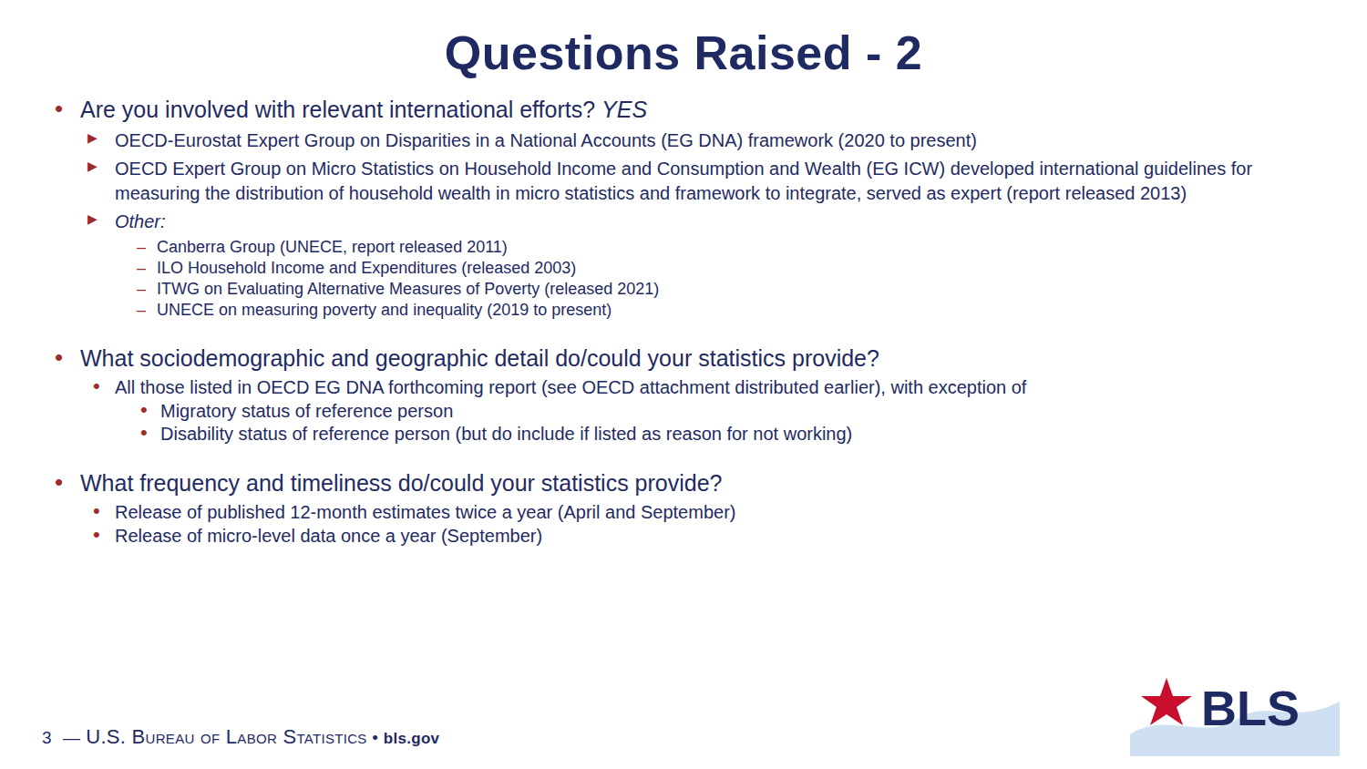Questions Raised - 2
Are you involved with relevant international efforts? YES
OECD-Eurostat Expert Group on Disparities in a National Accounts (EG DNA) framework (2020 to present)
OECD Expert Group on Micro Statistics on Household Income and Consumption and Wealth (EG ICW) developed international guidelines for measuring the distribution of household wealth in micro statistics and framework to integrate, served as expert (report released 2013)
Other:
Canberra Group (UNECE, report released 2011)
ILO Household Income and Expenditures (released 2003)
ITWG on Evaluating Alternative Measures of Poverty (released 2021)
UNECE on measuring poverty and inequality (2019 to present)
What sociodemographic and geographic detail do/could your statistics provide?
All those listed in OECD EG DNA forthcoming report (see OECD attachment distributed earlier), with exception of
Migratory status of reference person
Disability status of reference person (but do include if listed as reason for not working)
What frequency and timeliness do/could your statistics provide?
Release of published 12-month estimates twice a year (April and September)
Release of micro-level data once a year (September)
3—U.S. Bureau of Labor Statistics • bls.gov
BLS